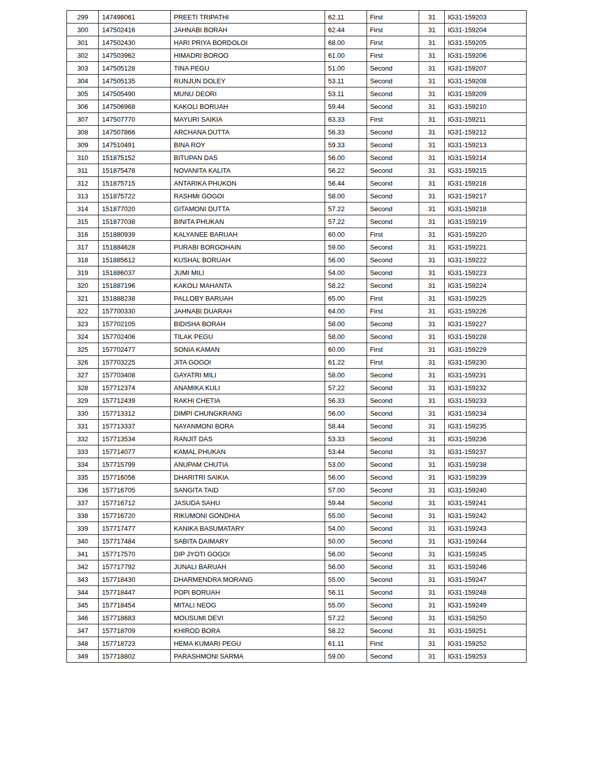| 299 | 147498061 | PREETI TRIPATHI | 62.11 | First | 31 | IG31-159203 |
| 300 | 147502416 | JAHNABI BORAH | 62.44 | First | 31 | IG31-159204 |
| 301 | 147502430 | HARI PRIYA BORDOLOI | 68.00 | First | 31 | IG31-159205 |
| 302 | 147503962 | HIMADRI BOROO | 61.00 | First | 31 | IG31-159206 |
| 303 | 147505128 | TINA PEGU | 51.00 | Second | 31 | IG31-159207 |
| 304 | 147505135 | RUNJUN DOLEY | 53.11 | Second | 31 | IG31-159208 |
| 305 | 147505490 | MUNU DEORI | 53.11 | Second | 31 | IG31-159209 |
| 306 | 147506968 | KAKOLI BORUAH | 59.44 | Second | 31 | IG31-159210 |
| 307 | 147507770 | MAYURI SAIKIA | 63.33 | First | 31 | IG31-159211 |
| 308 | 147507866 | ARCHANA DUTTA | 56.33 | Second | 31 | IG31-159212 |
| 309 | 147510491 | BINA ROY | 59.33 | Second | 31 | IG31-159213 |
| 310 | 151875152 | BITUPAN DAS | 56.00 | Second | 31 | IG31-159214 |
| 311 | 151875478 | NOVANITA KALITA | 56.22 | Second | 31 | IG31-159215 |
| 312 | 151875715 | ANTARIKA PHUKON | 56.44 | Second | 31 | IG31-159216 |
| 313 | 151875722 | RASHMI GOGOI | 58.00 | Second | 31 | IG31-159217 |
| 314 | 151877020 | GITAMONI DUTTA | 57.22 | Second | 31 | IG31-159218 |
| 315 | 151877038 | BINITA PHUKAN | 57.22 | Second | 31 | IG31-159219 |
| 316 | 151880939 | KALYANEE BARUAH | 60.00 | First | 31 | IG31-159220 |
| 317 | 151884628 | PURABI BORGOHAIN | 59.00 | Second | 31 | IG31-159221 |
| 318 | 151885612 | KUSHAL BORUAH | 56.00 | Second | 31 | IG31-159222 |
| 319 | 151886037 | JUMI MILI | 54.00 | Second | 31 | IG31-159223 |
| 320 | 151887196 | KAKOLI MAHANTA | 58.22 | Second | 31 | IG31-159224 |
| 321 | 151888238 | PALLOBY BARUAH | 65.00 | First | 31 | IG31-159225 |
| 322 | 157700330 | JAHNABI DUARAH | 64.00 | First | 31 | IG31-159226 |
| 323 | 157702105 | BIDISHA BORAH | 58.00 | Second | 31 | IG31-159227 |
| 324 | 157702406 | TILAK PEGU | 58.00 | Second | 31 | IG31-159228 |
| 325 | 157702477 | SONIA KAMAN | 60.00 | First | 31 | IG31-159229 |
| 326 | 157703225 | JITA GOGOI | 61.22 | First | 31 | IG31-159230 |
| 327 | 157703408 | GAYATRI MILI | 58.00 | Second | 31 | IG31-159231 |
| 328 | 157712374 | ANAMIKA KULI | 57.22 | Second | 31 | IG31-159232 |
| 329 | 157712439 | RAKHI CHETIA | 56.33 | Second | 31 | IG31-159233 |
| 330 | 157713312 | DIMPI CHUNGKRANG | 56.00 | Second | 31 | IG31-159234 |
| 331 | 157713337 | NAYANMONI BORA | 58.44 | Second | 31 | IG31-159235 |
| 332 | 157713534 | RANJIT DAS | 53.33 | Second | 31 | IG31-159236 |
| 333 | 157714077 | KAMAL PHUKAN | 53.44 | Second | 31 | IG31-159237 |
| 334 | 157715799 | ANUPAM CHUTIA | 53.00 | Second | 31 | IG31-159238 |
| 335 | 157716056 | DHARITRI SAIKIA | 56.00 | Second | 31 | IG31-159239 |
| 336 | 157716705 | SANGITA TAID | 57.00 | Second | 31 | IG31-159240 |
| 337 | 157716712 | JASUDA SAHU | 59.44 | Second | 31 | IG31-159241 |
| 338 | 157716720 | RIKUMONI GONDHIA | 55.00 | Second | 31 | IG31-159242 |
| 339 | 157717477 | KANIKA BASUMATARY | 54.00 | Second | 31 | IG31-159243 |
| 340 | 157717484 | SABITA DAIMARY | 50.00 | Second | 31 | IG31-159244 |
| 341 | 157717570 | DIP JYOTI GOGOI | 56.00 | Second | 31 | IG31-159245 |
| 342 | 157717792 | JUNALI BARUAH | 56.00 | Second | 31 | IG31-159246 |
| 343 | 157718430 | DHARMENDRA MORANG | 55.00 | Second | 31 | IG31-159247 |
| 344 | 157718447 | POPI BORUAH | 56.11 | Second | 31 | IG31-159248 |
| 345 | 157718454 | MITALI NEOG | 55.00 | Second | 31 | IG31-159249 |
| 346 | 157718683 | MOUSUMI DEVI | 57.22 | Second | 31 | IG31-159250 |
| 347 | 157718709 | KHIROD BORA | 58.22 | Second | 31 | IG31-159251 |
| 348 | 157718723 | HEMA KUMARI PEGU | 61.11 | First | 31 | IG31-159252 |
| 349 | 157718802 | PARASHMONI SARMA | 59.00 | Second | 31 | IG31-159253 |